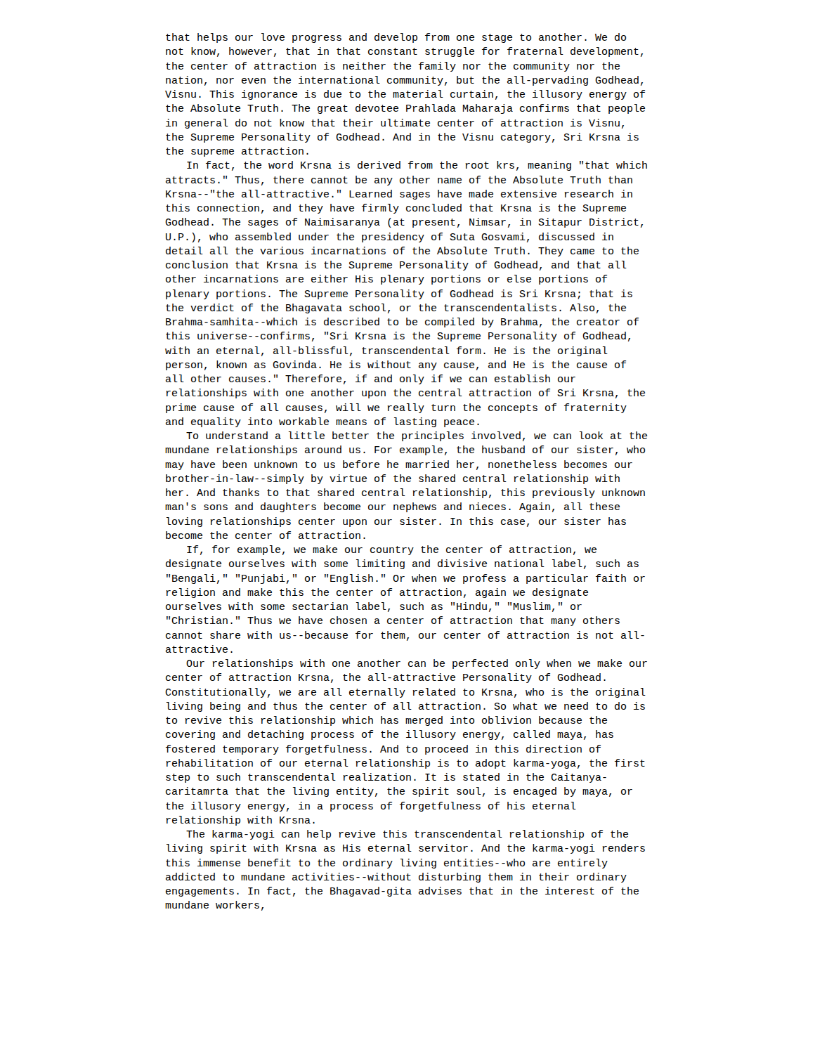that helps our love progress and develop from one stage to another. We do not know, however, that in that constant struggle for fraternal development, the center of attraction is neither the family nor the community nor the nation, nor even the international community, but the all-pervading Godhead, Visnu. This ignorance is due to the material curtain, the illusory energy of the Absolute Truth. The great devotee Prahlada Maharaja confirms that people in general do not know that their ultimate center of attraction is Visnu, the Supreme Personality of Godhead. And in the Visnu category, Sri Krsna is the supreme attraction.
In fact, the word Krsna is derived from the root krs, meaning "that which attracts." Thus, there cannot be any other name of the Absolute Truth than Krsna--"the all-attractive." Learned sages have made extensive research in this connection, and they have firmly concluded that Krsna is the Supreme Godhead. The sages of Naimisaranya (at present, Nimsar, in Sitapur District, U.P.), who assembled under the presidency of Suta Gosvami, discussed in detail all the various incarnations of the Absolute Truth. They came to the conclusion that Krsna is the Supreme Personality of Godhead, and that all other incarnations are either His plenary portions or else portions of plenary portions. The Supreme Personality of Godhead is Sri Krsna; that is the verdict of the Bhagavata school, or the transcendentalists. Also, the Brahma-samhita--which is described to be compiled by Brahma, the creator of this universe--confirms, "Sri Krsna is the Supreme Personality of Godhead, with an eternal, all-blissful, transcendental form. He is the original person, known as Govinda. He is without any cause, and He is the cause of all other causes." Therefore, if and only if we can establish our relationships with one another upon the central attraction of Sri Krsna, the prime cause of all causes, will we really turn the concepts of fraternity and equality into workable means of lasting peace.
To understand a little better the principles involved, we can look at the mundane relationships around us. For example, the husband of our sister, who may have been unknown to us before he married her, nonetheless becomes our brother-in-law--simply by virtue of the shared central relationship with her. And thanks to that shared central relationship, this previously unknown man's sons and daughters become our nephews and nieces. Again, all these loving relationships center upon our sister. In this case, our sister has become the center of attraction.
If, for example, we make our country the center of attraction, we designate ourselves with some limiting and divisive national label, such as "Bengali," "Punjabi," or "English." Or when we profess a particular faith or religion and make this the center of attraction, again we designate ourselves with some sectarian label, such as "Hindu," "Muslim," or "Christian." Thus we have chosen a center of attraction that many others cannot share with us--because for them, our center of attraction is not all-attractive.
Our relationships with one another can be perfected only when we make our center of attraction Krsna, the all-attractive Personality of Godhead. Constitutionally, we are all eternally related to Krsna, who is the original living being and thus the center of all attraction. So what we need to do is to revive this relationship which has merged into oblivion because the covering and detaching process of the illusory energy, called maya, has fostered temporary forgetfulness. And to proceed in this direction of rehabilitation of our eternal relationship is to adopt karma-yoga, the first step to such transcendental realization. It is stated in the Caitanya-caritamrta that the living entity, the spirit soul, is encaged by maya, or the illusory energy, in a process of forgetfulness of his eternal relationship with Krsna.
The karma-yogi can help revive this transcendental relationship of the living spirit with Krsna as His eternal servitor. And the karma-yogi renders this immense benefit to the ordinary living entities--who are entirely addicted to mundane activities--without disturbing them in their ordinary engagements. In fact, the Bhagavad-gita advises that in the interest of the mundane workers,